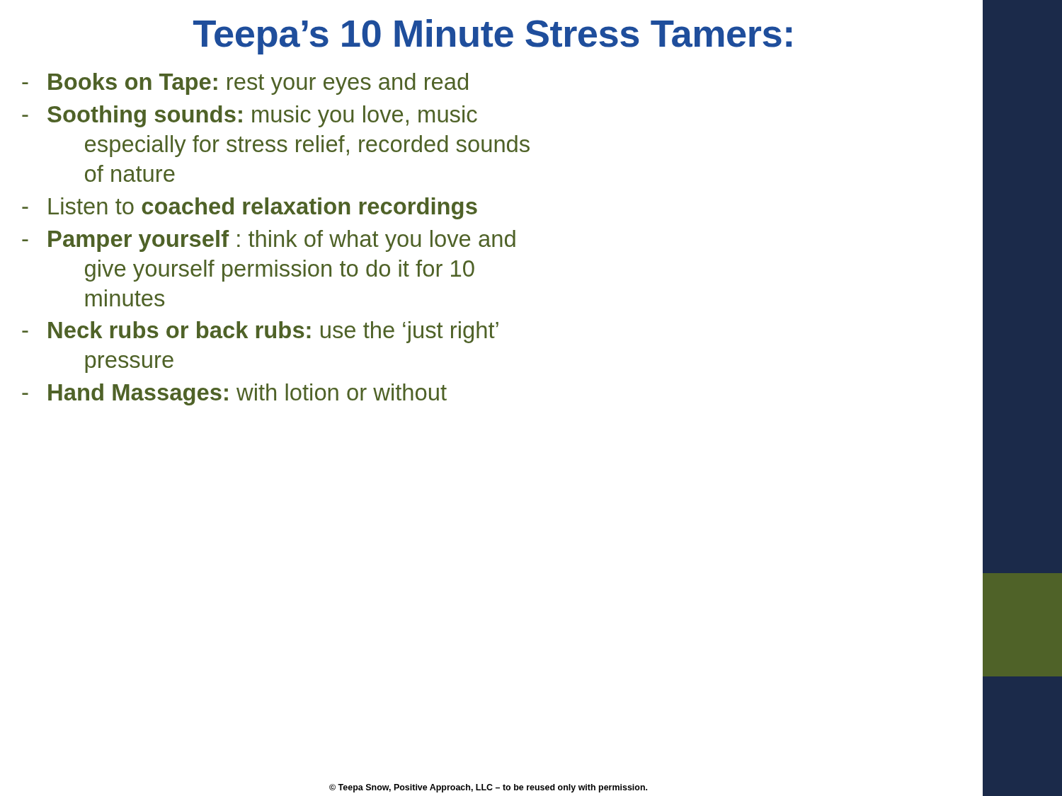Teepa’s 10 Minute Stress Tamers:
Books on Tape: rest your eyes and read
Soothing sounds: music you love, music especially for stress relief, recorded sounds of nature
Listen to coached relaxation recordings
Pamper yourself : think of what you love and give yourself permission to do it for 10 minutes
Neck rubs or back rubs: use the ‘just right’ pressure
Hand Massages: with lotion or without
© Teepa Snow, Positive Approach, LLC – to be reused only with permission.